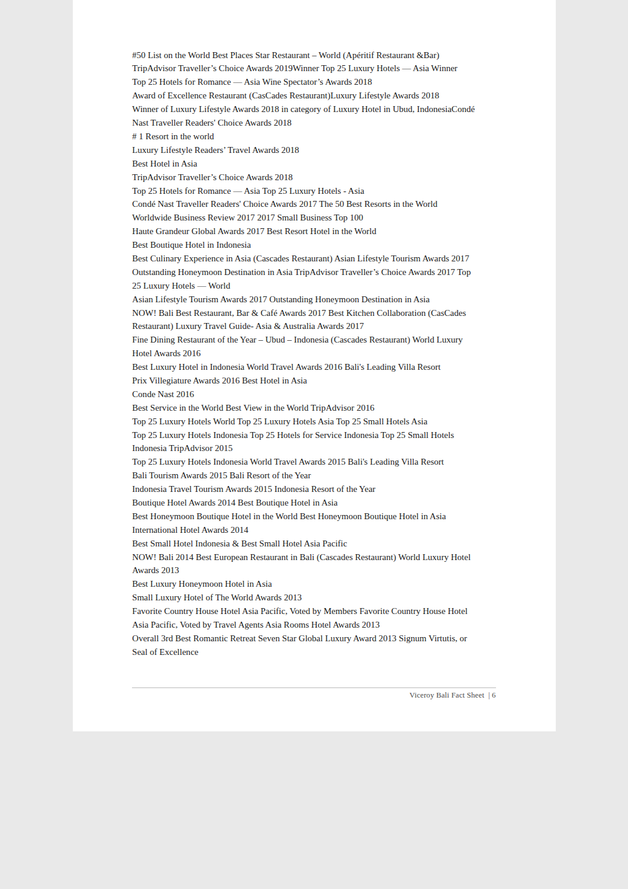#50 List on the World Best Places Star Restaurant – World (Apéritif Restaurant &Bar)
TripAdvisor Traveller’s Choice Awards 2019Winner Top 25 Luxury Hotels — Asia Winner
Top 25 Hotels for Romance — Asia Wine Spectator’s Awards 2018
Award of Excellence Restaurant (CasCades Restaurant)Luxury Lifestyle Awards 2018
Winner of Luxury Lifestyle Awards 2018 in category of Luxury Hotel in Ubud, IndonesiaCondé
Nast Traveller Readers' Choice Awards 2018
# 1 Resort in the world
Luxury Lifestyle Readers’ Travel Awards 2018
Best Hotel in Asia
TripAdvisor Traveller’s Choice Awards 2018
Top 25 Hotels for Romance — Asia Top 25 Luxury Hotels - Asia
Condé Nast Traveller Readers' Choice Awards 2017 The 50 Best Resorts in the World
Worldwide Business Review 2017 2017 Small Business Top 100
Haute Grandeur Global Awards 2017 Best Resort Hotel in the World
Best Boutique Hotel in Indonesia
Best Culinary Experience in Asia (Cascades Restaurant) Asian Lifestyle Tourism Awards 2017
Outstanding Honeymoon Destination in Asia TripAdvisor Traveller’s Choice Awards 2017 Top
25 Luxury Hotels — World
Asian Lifestyle Tourism Awards 2017 Outstanding Honeymoon Destination in Asia
NOW! Bali Best Restaurant, Bar & Café Awards 2017 Best Kitchen Collaboration (CasCades
Restaurant) Luxury Travel Guide- Asia & Australia Awards 2017
Fine Dining Restaurant of the Year – Ubud – Indonesia (Cascades Restaurant) World Luxury
Hotel Awards 2016
Best Luxury Hotel in Indonesia World Travel Awards 2016 Bali's Leading Villa Resort
Prix Villegiature Awards 2016 Best Hotel in Asia
Conde Nast 2016
Best Service in the World Best View in the World TripAdvisor 2016
Top 25 Luxury Hotels World Top 25 Luxury Hotels Asia Top 25 Small Hotels Asia
Top 25 Luxury Hotels Indonesia Top 25 Hotels for Service Indonesia Top 25 Small Hotels
Indonesia TripAdvisor 2015
Top 25 Luxury Hotels Indonesia World Travel Awards 2015 Bali's Leading Villa Resort
Bali Tourism Awards 2015 Bali Resort of the Year
Indonesia Travel Tourism Awards 2015 Indonesia Resort of the Year
Boutique Hotel Awards 2014 Best Boutique Hotel in Asia
Best Honeymoon Boutique Hotel in the World Best Honeymoon Boutique Hotel in Asia
International Hotel Awards 2014
Best Small Hotel Indonesia & Best Small Hotel Asia Pacific
NOW! Bali 2014 Best European Restaurant in Bali (Cascades Restaurant) World Luxury Hotel
Awards 2013
Best Luxury Honeymoon Hotel in Asia
Small Luxury Hotel of The World Awards 2013
Favorite Country House Hotel Asia Pacific, Voted by Members Favorite Country House Hotel
Asia Pacific, Voted by Travel Agents Asia Rooms Hotel Awards 2013
Overall 3rd Best Romantic Retreat Seven Star Global Luxury Award 2013 Signum Virtutis, or
Seal of Excellence
Viceroy Bali Fact Sheet | 6